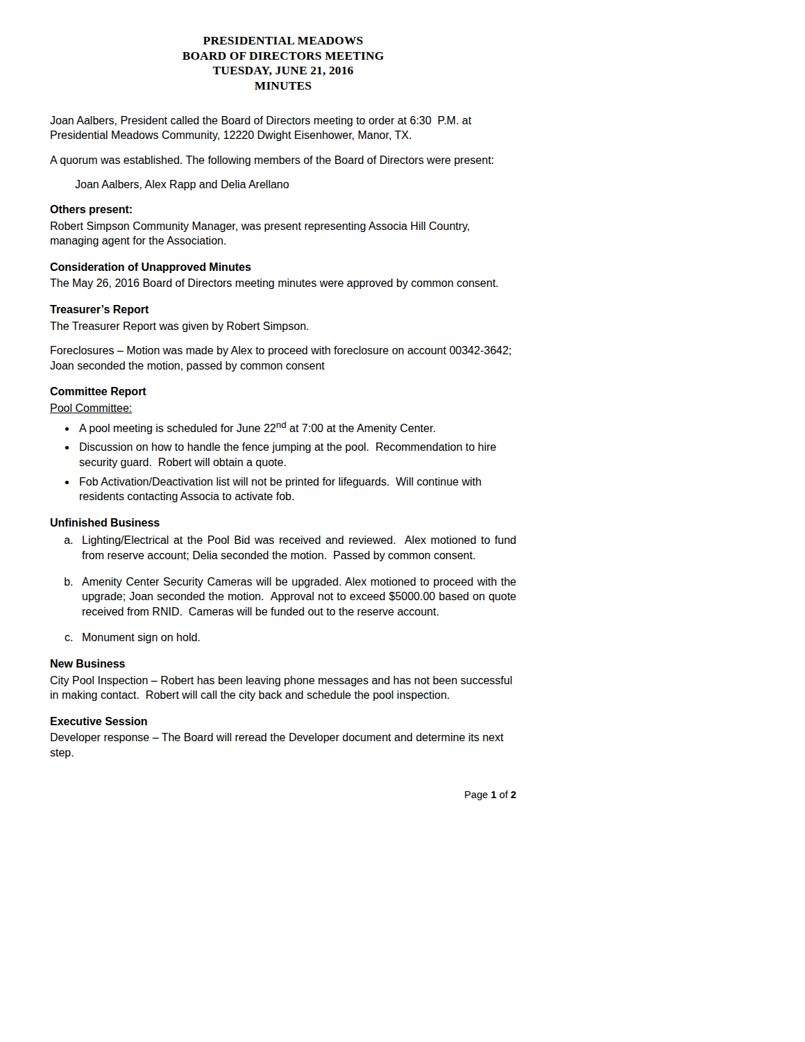PRESIDENTIAL MEADOWS
BOARD OF DIRECTORS MEETING
TUESDAY, JUNE 21, 2016
MINUTES
Joan Aalbers, President called the Board of Directors meeting to order at 6:30 P.M. at Presidential Meadows Community, 12220 Dwight Eisenhower, Manor, TX.
A quorum was established. The following members of the Board of Directors were present:
Joan Aalbers, Alex Rapp and Delia Arellano
Others present:
Robert Simpson Community Manager, was present representing Associa Hill Country, managing agent for the Association.
Consideration of Unapproved Minutes
The May 26, 2016 Board of Directors meeting minutes were approved by common consent.
Treasurer’s Report
The Treasurer Report was given by Robert Simpson.
Foreclosures – Motion was made by Alex to proceed with foreclosure on account 00342-3642; Joan seconded the motion, passed by common consent
Committee Report
Pool Committee:
A pool meeting is scheduled for June 22nd at 7:00 at the Amenity Center.
Discussion on how to handle the fence jumping at the pool. Recommendation to hire security guard. Robert will obtain a quote.
Fob Activation/Deactivation list will not be printed for lifeguards. Will continue with residents contacting Associa to activate fob.
Unfinished Business
Lighting/Electrical at the Pool Bid was received and reviewed. Alex motioned to fund from reserve account; Delia seconded the motion. Passed by common consent.
Amenity Center Security Cameras will be upgraded. Alex motioned to proceed with the upgrade; Joan seconded the motion. Approval not to exceed $5000.00 based on quote received from RNID. Cameras will be funded out to the reserve account.
Monument sign on hold.
New Business
City Pool Inspection – Robert has been leaving phone messages and has not been successful in making contact. Robert will call the city back and schedule the pool inspection.
Executive Session
Developer response – The Board will reread the Developer document and determine its next step.
Page 1 of 2